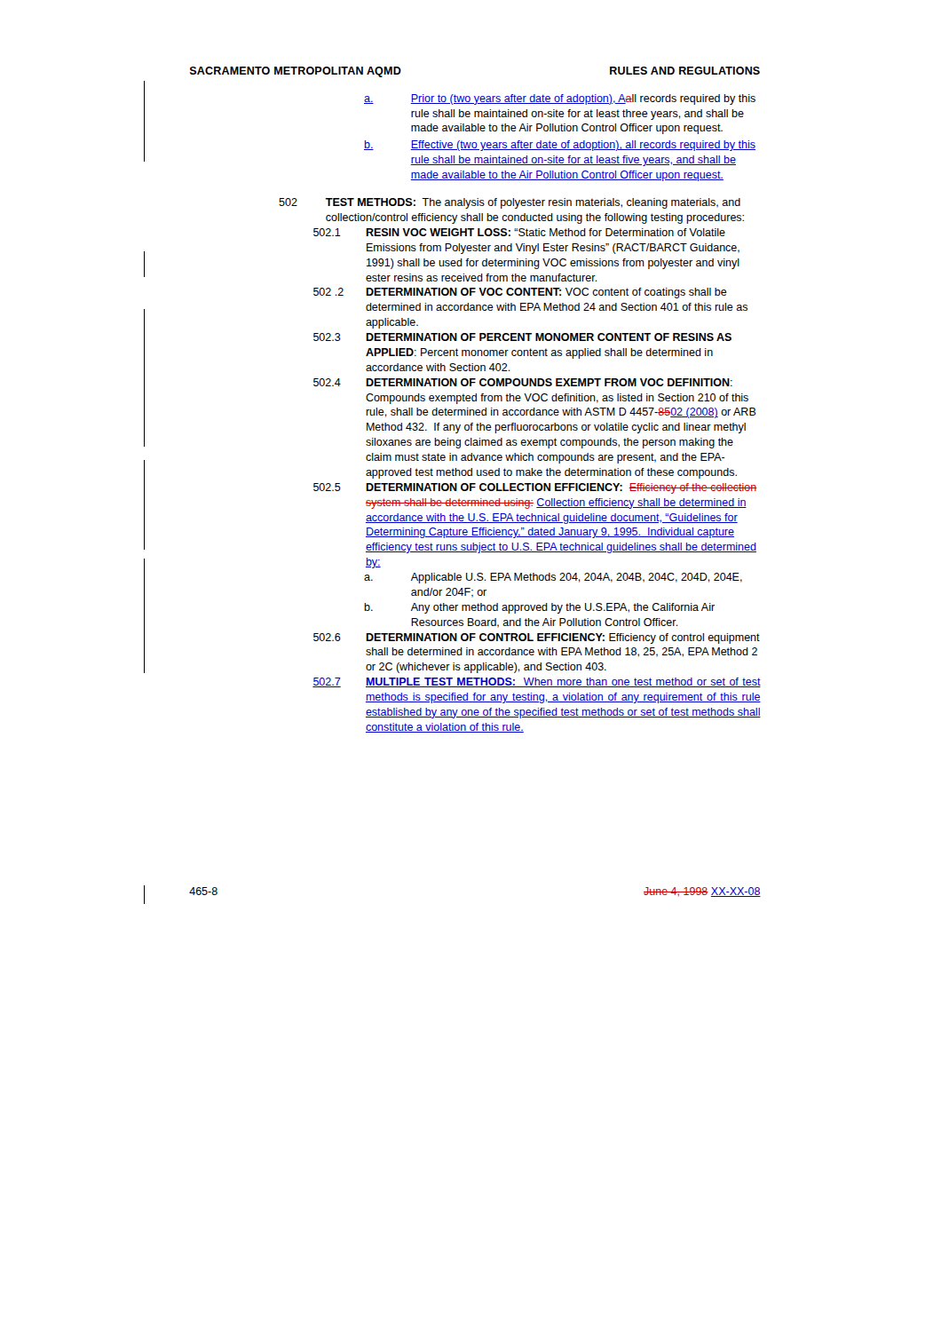SACRAMENTO METROPOLITAN AQMD RULES AND REGULATIONS
a.
Prior to (two years after date of adoption), A all records required by this rule shall be maintained on-site for at least three years, and shall be made available to the Air Pollution Control Officer upon request.
b.
Effective (two years after date of adoption), all records required by this rule shall be maintained on-site for at least five years, and shall be made available to the Air Pollution Control Officer upon request.
502
TEST METHODS: The analysis of polyester resin materials, cleaning materials, and collection/control efficiency shall be conducted using the following testing procedures:
502.1
RESIN VOC WEIGHT LOSS: “Static Method for Determination of Volatile Emissions from Polyester and Vinyl Ester Resins” (RACT/BARCT Guidance, 1991) shall be used for determining VOC emissions from polyester and vinyl ester resins as received from the manufacturer.
502 .2
DETERMINATION OF VOC CONTENT: VOC content of coatings shall be determined in accordance with EPA Method 24 and Section 401 of this rule as applicable.
502.3
DETERMINATION OF PERCENT MONOMER CONTENT OF RESINS AS APPLIED: Percent monomer content as applied shall be determined in accordance with Section 402.
502.4
DETERMINATION OF COMPOUNDS EXEMPT FROM VOC DEFINITION: Compounds exempted from the VOC definition, as listed in Section 210 of this rule, shall be determined in accordance with ASTM D 4457-8502 (2008) or ARB Method 432. If any of the perfluorocarbons or volatile cyclic and linear methyl siloxanes are being claimed as exempt compounds, the person making the claim must state in advance which compounds are present, and the EPA-approved test method used to make the determination of these compounds.
502.5
DETERMINATION OF COLLECTION EFFICIENCY: Efficiency of the collection system shall be determined using: Collection efficiency shall be determined in accordance with the U.S. EPA technical guideline document, “Guidelines for Determining Capture Efficiency,” dated January 9, 1995. Individual capture efficiency test runs subject to U.S. EPA technical guidelines shall be determined by:
a.
Applicable U.S. EPA Methods 204, 204A, 204B, 204C, 204D, 204E, and/or 204F; or
b.
Any other method approved by the U.S.EPA, the California Air Resources Board, and the Air Pollution Control Officer.
502.6
DETERMINATION OF CONTROL EFFICIENCY: Efficiency of control equipment shall be determined in accordance with EPA Method 18, 25, 25A, EPA Method 2 or 2C (whichever is applicable), and Section 403.
502.7
MULTIPLE TEST METHODS: When more than one test method or set of test methods is specified for any testing, a violation of any requirement of this rule established by any one of the specified test methods or set of test methods shall constitute a violation of this rule.
465-8
June 4, 1998 XX-XX-08